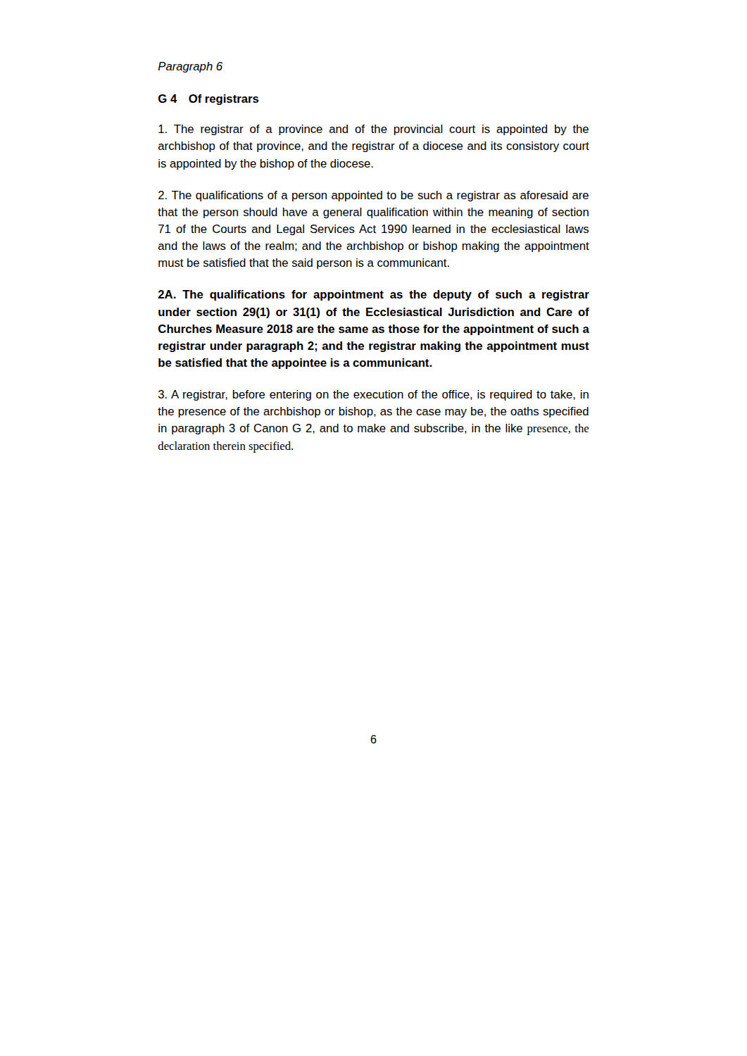Paragraph 6
G 4 Of registrars
1. The registrar of a province and of the provincial court is appointed by the archbishop of that province, and the registrar of a diocese and its consistory court is appointed by the bishop of the diocese.
2. The qualifications of a person appointed to be such a registrar as aforesaid are that the person should have a general qualification within the meaning of section 71 of the Courts and Legal Services Act 1990 learned in the ecclesiastical laws and the laws of the realm; and the archbishop or bishop making the appointment must be satisfied that the said person is a communicant.
2A. The qualifications for appointment as the deputy of such a registrar under section 29(1) or 31(1) of the Ecclesiastical Jurisdiction and Care of Churches Measure 2018 are the same as those for the appointment of such a registrar under paragraph 2; and the registrar making the appointment must be satisfied that the appointee is a communicant.
3. A registrar, before entering on the execution of the office, is required to take, in the presence of the archbishop or bishop, as the case may be, the oaths specified in paragraph 3 of Canon G 2, and to make and subscribe, in the like presence, the declaration therein specified.
6